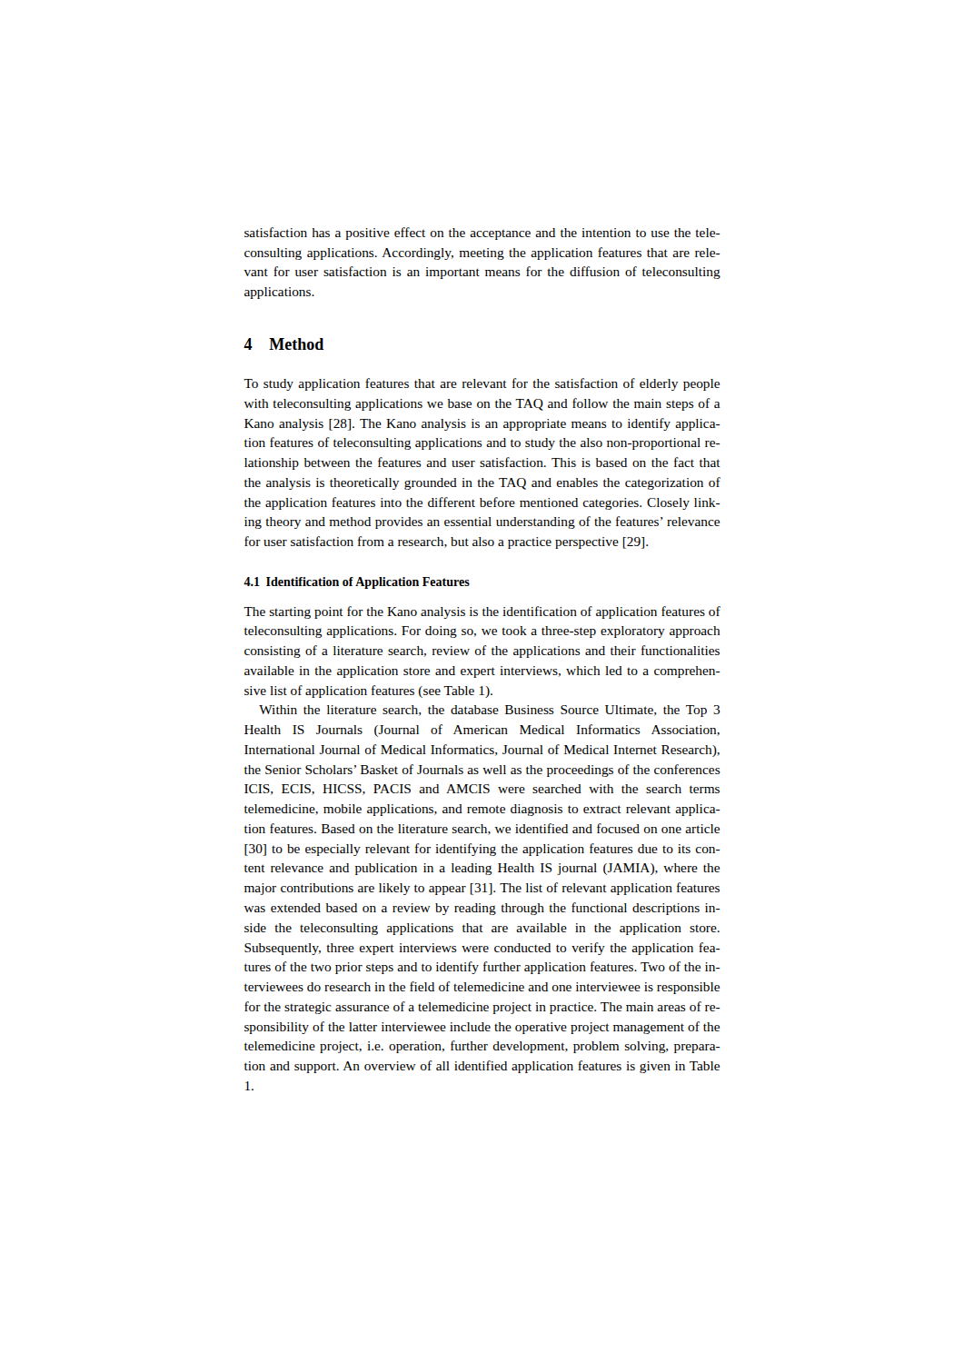satisfaction has a positive effect on the acceptance and the intention to use the teleconsulting applications. Accordingly, meeting the application features that are relevant for user satisfaction is an important means for the diffusion of teleconsulting applications.
4 Method
To study application features that are relevant for the satisfaction of elderly people with teleconsulting applications we base on the TAQ and follow the main steps of a Kano analysis [28]. The Kano analysis is an appropriate means to identify application features of teleconsulting applications and to study the also non-proportional relationship between the features and user satisfaction. This is based on the fact that the analysis is theoretically grounded in the TAQ and enables the categorization of the application features into the different before mentioned categories. Closely linking theory and method provides an essential understanding of the features’ relevance for user satisfaction from a research, but also a practice perspective [29].
4.1 Identification of Application Features
The starting point for the Kano analysis is the identification of application features of teleconsulting applications. For doing so, we took a three-step exploratory approach consisting of a literature search, review of the applications and their functionalities available in the application store and expert interviews, which led to a comprehensive list of application features (see Table 1).
Within the literature search, the database Business Source Ultimate, the Top 3 Health IS Journals (Journal of American Medical Informatics Association, International Journal of Medical Informatics, Journal of Medical Internet Research), the Senior Scholars’ Basket of Journals as well as the proceedings of the conferences ICIS, ECIS, HICSS, PACIS and AMCIS were searched with the search terms telemedicine, mobile applications, and remote diagnosis to extract relevant application features. Based on the literature search, we identified and focused on one article [30] to be especially relevant for identifying the application features due to its content relevance and publication in a leading Health IS journal (JAMIA), where the major contributions are likely to appear [31]. The list of relevant application features was extended based on a review by reading through the functional descriptions inside the teleconsulting applications that are available in the application store. Subsequently, three expert interviews were conducted to verify the application features of the two prior steps and to identify further application features. Two of the interviewees do research in the field of telemedicine and one interviewee is responsible for the strategic assurance of a telemedicine project in practice. The main areas of responsibility of the latter interviewee include the operative project management of the telemedicine project, i.e. operation, further development, problem solving, preparation and support. An overview of all identified application features is given in Table 1.